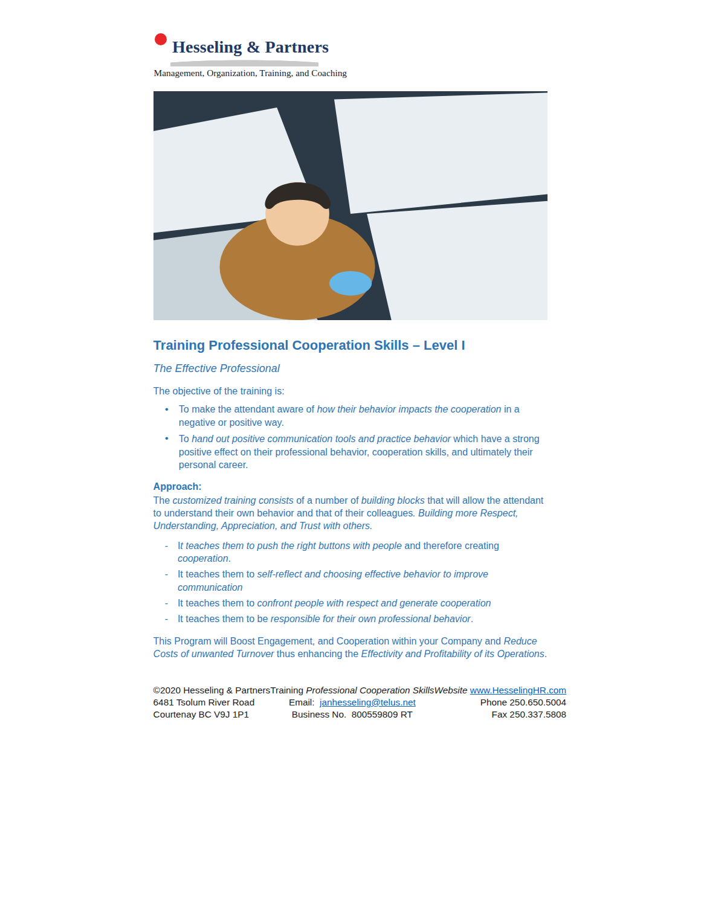Hesseling & Partners
Management, Organization, Training, and Coaching
Training Professional Cooperation Skills – Level I
The Effective Professional
The objective of the training is:
To make the attendant aware of how their behavior impacts the cooperation in a negative or positive way.
To hand out positive communication tools and practice behavior which have a strong positive effect on their professional behavior, cooperation skills, and ultimately their personal career.
Approach:
The customized training consists of a number of building blocks that will allow the attendant to understand their own behavior and that of their colleagues. Building more Respect, Understanding, Appreciation, and Trust with others.
It teaches them to push the right buttons with people and therefore creating cooperation.
It teaches them to self-reflect and choosing effective behavior to improve communication
It teaches them to confront people with respect and generate cooperation
It teaches them to be responsible for their own professional behavior.
This Program will Boost Engagement, and Cooperation within your Company and Reduce Costs of unwanted Turnover thus enhancing the Effectivity and Profitability of its Operations.
| ©2020 Hesseling & Partners | Training Professional Cooperation Skills | Website www.HesselingHR.com |
| 6481 Tsolum River Road | Email: janhesseling@telus.net | Phone 250.650.5004 |
| Courtenay BC V9J 1P1 | Business No. 800559809 RT | Fax 250.337.5808 |